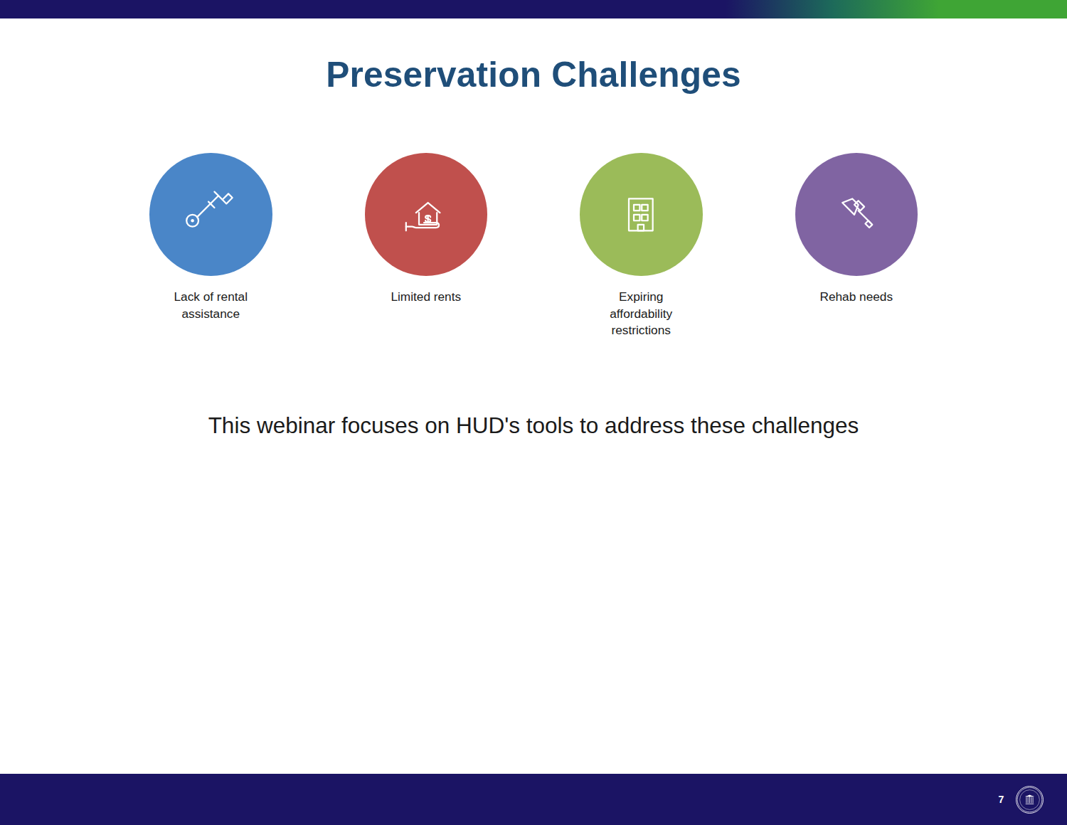Preservation Challenges
Lack of rental assistance
Limited rents
Expiring affordability restrictions
Rehab needs
This webinar focuses on HUD's tools to address these challenges
7